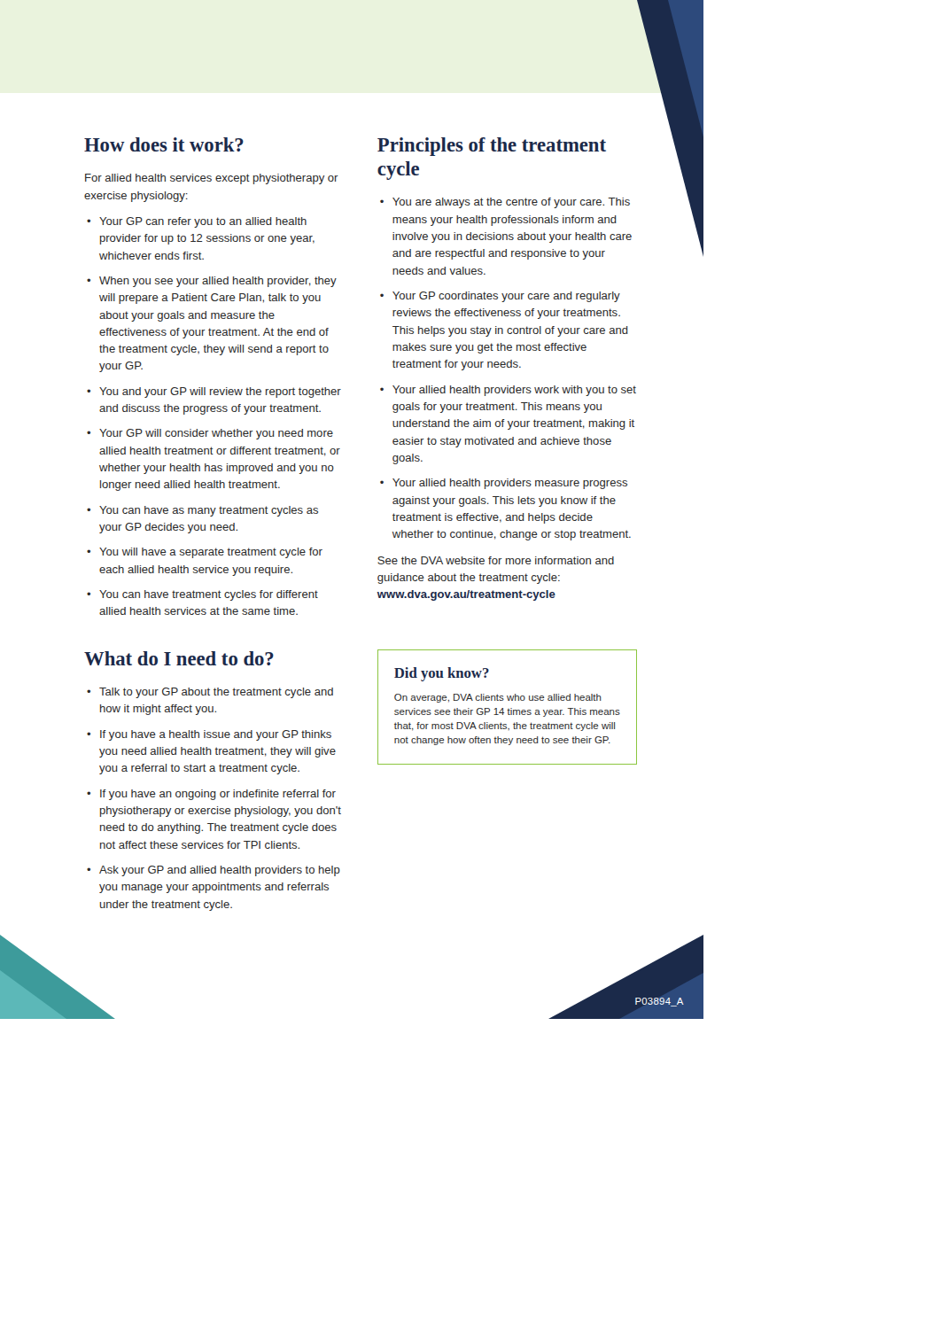How does it work?
For allied health services except physiotherapy or exercise physiology:
Your GP can refer you to an allied health provider for up to 12 sessions or one year, whichever ends first.
When you see your allied health provider, they will prepare a Patient Care Plan, talk to you about your goals and measure the effectiveness of your treatment. At the end of the treatment cycle, they will send a report to your GP.
You and your GP will review the report together and discuss the progress of your treatment.
Your GP will consider whether you need more allied health treatment or different treatment, or whether your health has improved and you no longer need allied health treatment.
You can have as many treatment cycles as your GP decides you need.
You will have a separate treatment cycle for each allied health service you require.
You can have treatment cycles for different allied health services at the same time.
What do I need to do?
Talk to your GP about the treatment cycle and how it might affect you.
If you have a health issue and your GP thinks you need allied health treatment, they will give you a referral to start a treatment cycle.
If you have an ongoing or indefinite referral for physiotherapy or exercise physiology, you don't need to do anything. The treatment cycle does not affect these services for TPI clients.
Ask your GP and allied health providers to help you manage your appointments and referrals under the treatment cycle.
Principles of the treatment cycle
You are always at the centre of your care. This means your health professionals inform and involve you in decisions about your health care and are respectful and responsive to your needs and values.
Your GP coordinates your care and regularly reviews the effectiveness of your treatments. This helps you stay in control of your care and makes sure you get the most effective treatment for your needs.
Your allied health providers work with you to set goals for your treatment. This means you understand the aim of your treatment, making it easier to stay motivated and achieve those goals.
Your allied health providers measure progress against your goals. This lets you know if the treatment is effective, and helps decide whether to continue, change or stop treatment.
See the DVA website for more information and guidance about the treatment cycle: www.dva.gov.au/treatment-cycle
Did you know?
On average, DVA clients who use allied health services see their GP 14 times a year. This means that, for most DVA clients, the treatment cycle will not change how often they need to see their GP.
P03894_A